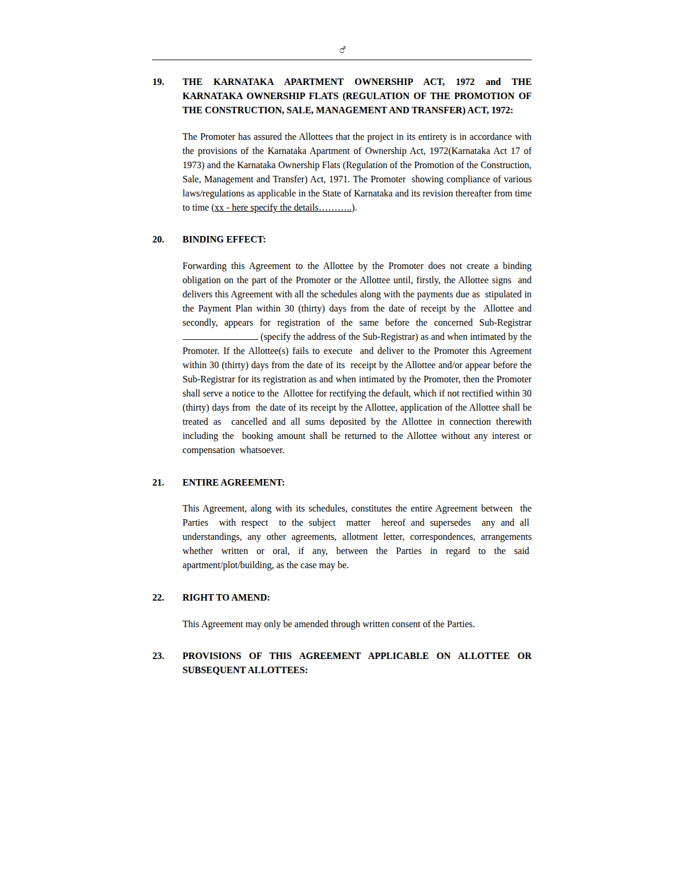೦ೆ
19.
THE KARNATAKA APARTMENT OWNERSHIP ACT, 1972 and THE KARNATAKA OWNERSHIP FLATS (REGULATION OF THE PROMOTION OF THE CONSTRUCTION, SALE, MANAGEMENT AND TRANSFER) ACT, 1972:
The Promoter has assured the Allottees that the project in its entirety is in accordance with the provisions of the Karnataka Apartment of Ownership Act, 1972(Karnataka Act 17 of 1973) and the Karnataka Ownership Flats (Regulation of the Promotion of the Construction, Sale, Management and Transfer) Act, 1971. The Promoter showing compliance of various laws/regulations as applicable in the State of Karnataka and its revision thereafter from time to time (xx - here specify the details………..).
20.
BINDING EFFECT:
Forwarding this Agreement to the Allottee by the Promoter does not create a binding obligation on the part of the Promoter or the Allottee until, firstly, the Allottee signs and delivers this Agreement with all the schedules along with the payments due as stipulated in the Payment Plan within 30 (thirty) days from the date of receipt by the Allottee and secondly, appears for registration of the same before the concerned Sub-Registrar (specify the address of the Sub-Registrar) as and when intimated by the Promoter. If the Allottee(s) fails to execute and deliver to the Promoter this Agreement within 30 (thirty) days from the date of its receipt by the Allottee and/or appear before the Sub-Registrar for its registration as and when intimated by the Promoter, then the Promoter shall serve a notice to the Allottee for rectifying the default, which if not rectified within 30 (thirty) days from the date of its receipt by the Allottee, application of the Allottee shall be treated as cancelled and all sums deposited by the Allottee in connection therewith including the booking amount shall be returned to the Allottee without any interest or compensation whatsoever.
21.
ENTIRE AGREEMENT:
This Agreement, along with its schedules, constitutes the entire Agreement between the Parties with respect to the subject matter hereof and supersedes any and all understandings, any other agreements, allotment letter, correspondences, arrangements whether written or oral, if any, between the Parties in regard to the said apartment/plot/building, as the case may be.
22.
RIGHT TO AMEND:
This Agreement may only be amended through written consent of the Parties.
23.
PROVISIONS OF THIS AGREEMENT APPLICABLE ON ALLOTTEE OR SUBSEQUENT ALLOTTEES: